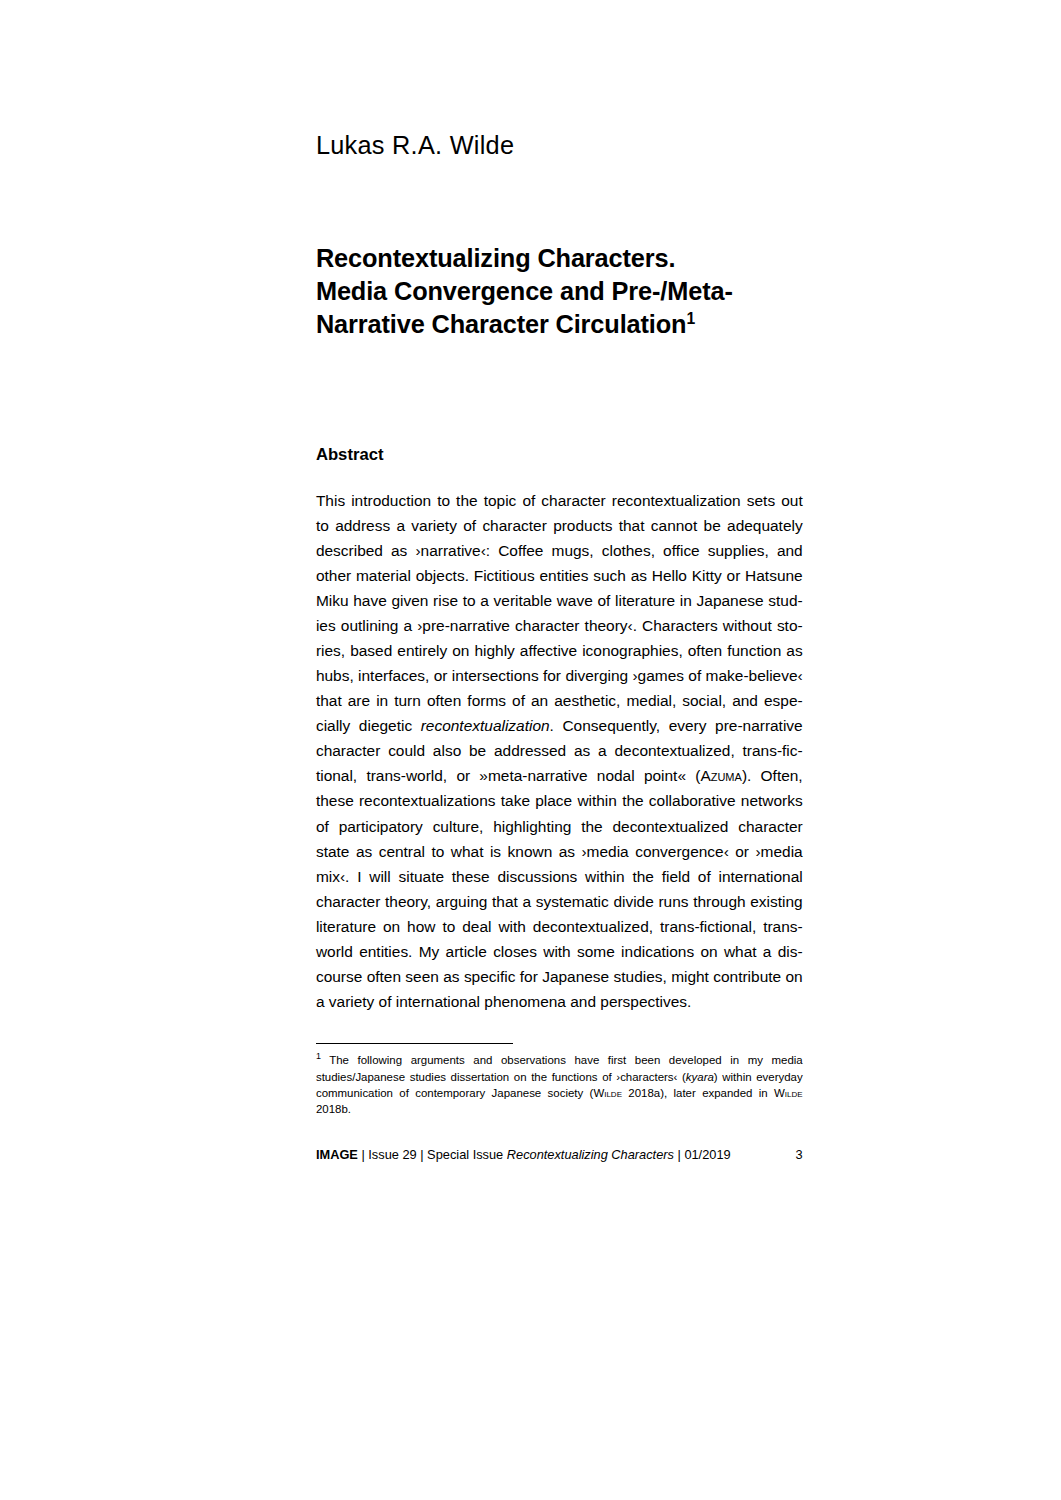Lukas R.A. Wilde
Recontextualizing Characters.
Media Convergence and Pre-/Meta-
Narrative Character Circulation1
Abstract
This introduction to the topic of character recontextualization sets out to address a variety of character products that cannot be adequately described as ›narrative‹: Coffee mugs, clothes, office supplies, and other material objects. Fictitious entities such as Hello Kitty or Hatsune Miku have given rise to a veritable wave of literature in Japanese studies outlining a ›pre-narrative character theory‹. Characters without stories, based entirely on highly affective iconographies, often function as hubs, interfaces, or intersections for diverging ›games of make-believe‹ that are in turn often forms of an aesthetic, medial, social, and especially diegetic recontextualization. Consequently, every pre-narrative character could also be addressed as a decontextualized, trans-fictional, trans-world, or »meta-narrative nodal point« (Azuma). Often, these recontextualizations take place within the collaborative networks of participatory culture, highlighting the decontextualized character state as central to what is known as ›media convergence‹ or ›media mix‹. I will situate these discussions within the field of international character theory, arguing that a systematic divide runs through existing literature on how to deal with decontextualized, trans-fictional, trans-world entities. My article closes with some indications on what a discourse often seen as specific for Japanese studies, might contribute on a variety of international phenomena and perspectives.
1 The following arguments and observations have first been developed in my media studies/Japanese studies dissertation on the functions of ›characters‹ (kyara) within everyday communication of contemporary Japanese society (Wilde 2018a), later expanded in Wilde 2018b.
IMAGE | Issue 29 | Special Issue Recontextualizing Characters | 01/2019
3